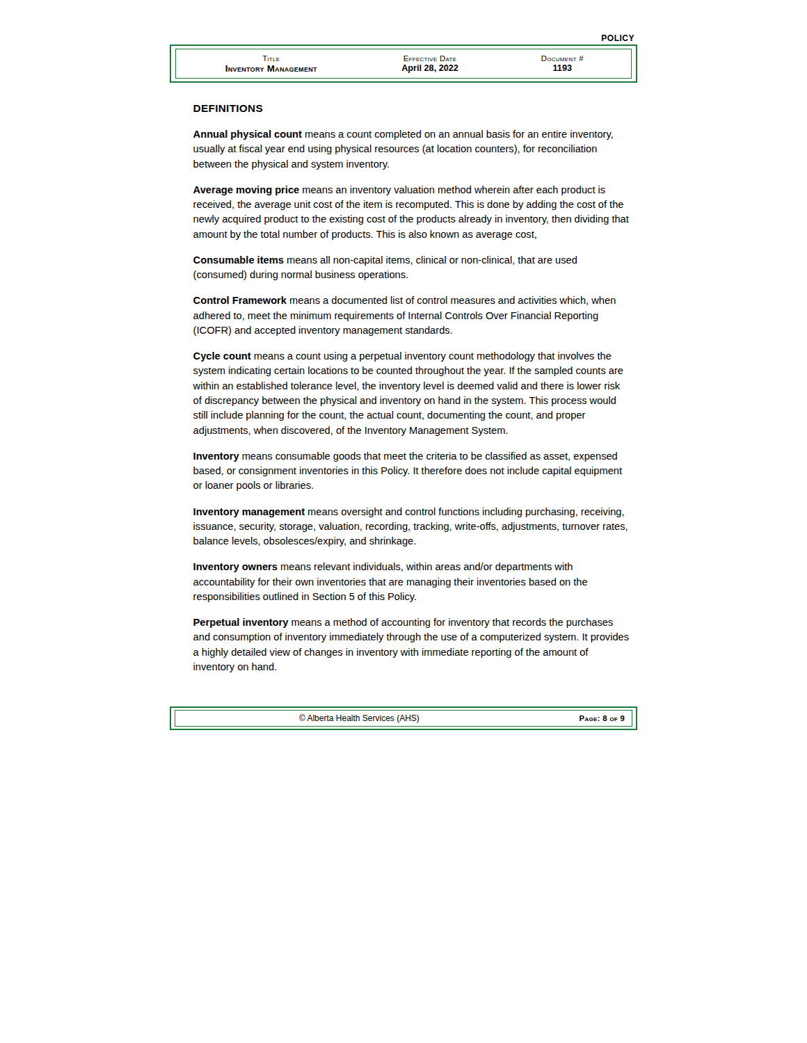POLICY
| Title | Effective Date | Document # |
| Inventory Management | April 28, 2022 | 1193 |
DEFINITIONS
Annual physical count means a count completed on an annual basis for an entire inventory, usually at fiscal year end using physical resources (at location counters), for reconciliation between the physical and system inventory.
Average moving price means an inventory valuation method wherein after each product is received, the average unit cost of the item is recomputed. This is done by adding the cost of the newly acquired product to the existing cost of the products already in inventory, then dividing that amount by the total number of products. This is also known as average cost,
Consumable items means all non-capital items, clinical or non-clinical, that are used (consumed) during normal business operations.
Control Framework means a documented list of control measures and activities which, when adhered to, meet the minimum requirements of Internal Controls Over Financial Reporting (ICOFR) and accepted inventory management standards.
Cycle count means a count using a perpetual inventory count methodology that involves the system indicating certain locations to be counted throughout the year. If the sampled counts are within an established tolerance level, the inventory level is deemed valid and there is lower risk of discrepancy between the physical and inventory on hand in the system. This process would still include planning for the count, the actual count, documenting the count, and proper adjustments, when discovered, of the Inventory Management System.
Inventory means consumable goods that meet the criteria to be classified as asset, expensed based, or consignment inventories in this Policy. It therefore does not include capital equipment or loaner pools or libraries.
Inventory management means oversight and control functions including purchasing, receiving, issuance, security, storage, valuation, recording, tracking, write-offs, adjustments, turnover rates, balance levels, obsolesces/expiry, and shrinkage.
Inventory owners means relevant individuals, within areas and/or departments with accountability for their own inventories that are managing their inventories based on the responsibilities outlined in Section 5 of this Policy.
Perpetual inventory means a method of accounting for inventory that records the purchases and consumption of inventory immediately through the use of a computerized system. It provides a highly detailed view of changes in inventory with immediate reporting of the amount of inventory on hand.
| © Alberta Health Services (AHS) | Page: 8 of 9 |